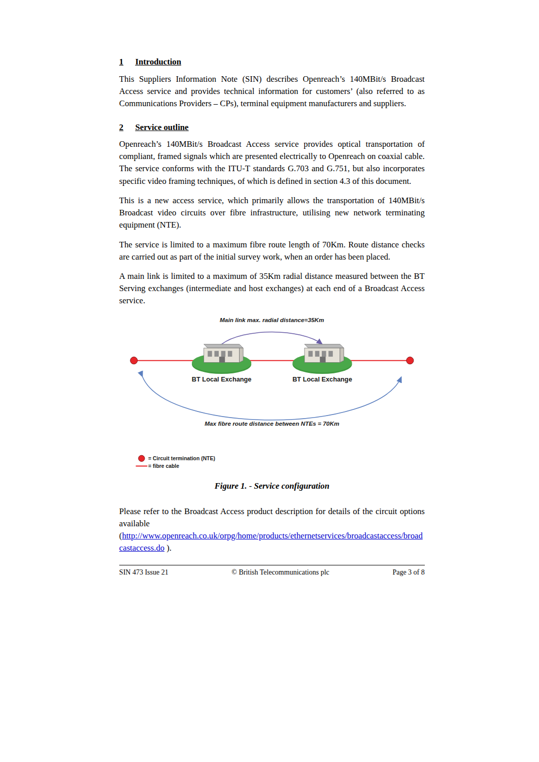1 Introduction
This Suppliers Information Note (SIN) describes Openreach’s 140MBit/s Broadcast Access service and provides technical information for customers’ (also referred to as Communications Providers – CPs), terminal equipment manufacturers and suppliers.
2 Service outline
Openreach’s 140MBit/s Broadcast Access service provides optical transportation of compliant, framed signals which are presented electrically to Openreach on coaxial cable. The service conforms with the ITU-T standards G.703 and G.751, but also incorporates specific video framing techniques, of which is defined in section 4.3 of this document.
This is a new access service, which primarily allows the transportation of 140MBit/s Broadcast video circuits over fibre infrastructure, utilising new network terminating equipment (NTE).
The service is limited to a maximum fibre route length of 70Km. Route distance checks are carried out as part of the initial survey work, when an order has been placed.
A main link is limited to a maximum of 35Km radial distance measured between the BT Serving exchanges (intermediate and host exchanges) at each end of a Broadcast Access service.
Main link max. radial distance=35Km BT Local Exchange BT Local Exchange Max fibre route distance between NTEs = 70Km = Circuit termination (NTE) = fibre cable
Figure 1. - Service configuration
Please refer to the Broadcast Access product description for details of the circuit options available
(http://www.openreach.co.uk/orpg/home/products/ethernetservices/broadcastaccess/broadcastaccess.do ).
SIN 473 Issue 21
© British Telecommunications plc
Page 3 of 8